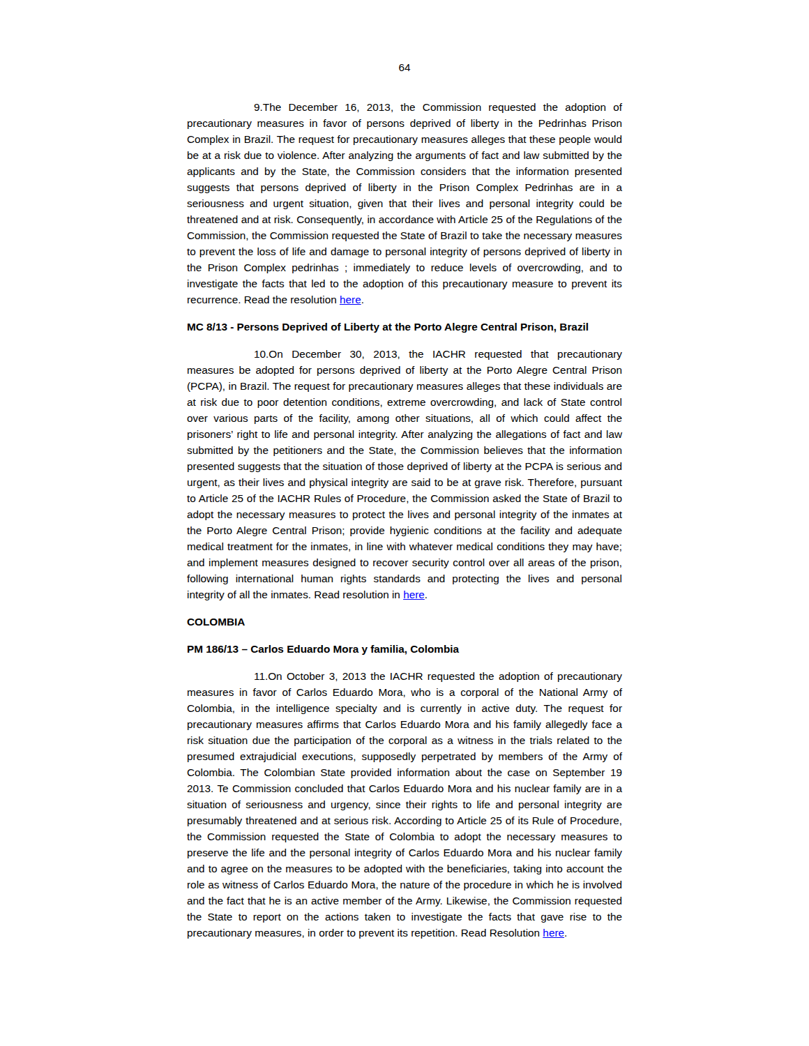64
9. The December 16, 2013, the Commission requested the adoption of precautionary measures in favor of persons deprived of liberty in the Pedrinhas Prison Complex in Brazil. The request for precautionary measures alleges that these people would be at a risk due to violence. After analyzing the arguments of fact and law submitted by the applicants and by the State, the Commission considers that the information presented suggests that persons deprived of liberty in the Prison Complex Pedrinhas are in a seriousness and urgent situation, given that their lives and personal integrity could be threatened and at risk. Consequently, in accordance with Article 25 of the Regulations of the Commission, the Commission requested the State of Brazil to take the necessary measures to prevent the loss of life and damage to personal integrity of persons deprived of liberty in the Prison Complex pedrinhas ; immediately to reduce levels of overcrowding, and to investigate the facts that led to the adoption of this precautionary measure to prevent its recurrence. Read the resolution here.
MC 8/13 - Persons Deprived of Liberty at the Porto Alegre Central Prison, Brazil
10. On December 30, 2013, the IACHR requested that precautionary measures be adopted for persons deprived of liberty at the Porto Alegre Central Prison (PCPA), in Brazil. The request for precautionary measures alleges that these individuals are at risk due to poor detention conditions, extreme overcrowding, and lack of State control over various parts of the facility, among other situations, all of which could affect the prisoners’ right to life and personal integrity. After analyzing the allegations of fact and law submitted by the petitioners and the State, the Commission believes that the information presented suggests that the situation of those deprived of liberty at the PCPA is serious and urgent, as their lives and physical integrity are said to be at grave risk. Therefore, pursuant to Article 25 of the IACHR Rules of Procedure, the Commission asked the State of Brazil to adopt the necessary measures to protect the lives and personal integrity of the inmates at the Porto Alegre Central Prison; provide hygienic conditions at the facility and adequate medical treatment for the inmates, in line with whatever medical conditions they may have; and implement measures designed to recover security control over all areas of the prison, following international human rights standards and protecting the lives and personal integrity of all the inmates. Read resolution in here.
COLOMBIA
PM 186/13 – Carlos Eduardo Mora y familia, Colombia
11. On October 3, 2013 the IACHR requested the adoption of precautionary measures in favor of Carlos Eduardo Mora, who is a corporal of the National Army of Colombia, in the intelligence specialty and is currently in active duty. The request for precautionary measures affirms that Carlos Eduardo Mora and his family allegedly face a risk situation due the participation of the corporal as a witness in the trials related to the presumed extrajudicial executions, supposedly perpetrated by members of the Army of Colombia. The Colombian State provided information about the case on September 19 2013. Te Commission concluded that Carlos Eduardo Mora and his nuclear family are in a situation of seriousness and urgency, since their rights to life and personal integrity are presumably threatened and at serious risk. According to Article 25 of its Rule of Procedure, the Commission requested the State of Colombia to adopt the necessary measures to preserve the life and the personal integrity of Carlos Eduardo Mora and his nuclear family and to agree on the measures to be adopted with the beneficiaries, taking into account the role as witness of Carlos Eduardo Mora, the nature of the procedure in which he is involved and the fact that he is an active member of the Army. Likewise, the Commission requested the State to report on the actions taken to investigate the facts that gave rise to the precautionary measures, in order to prevent its repetition. Read Resolution here.